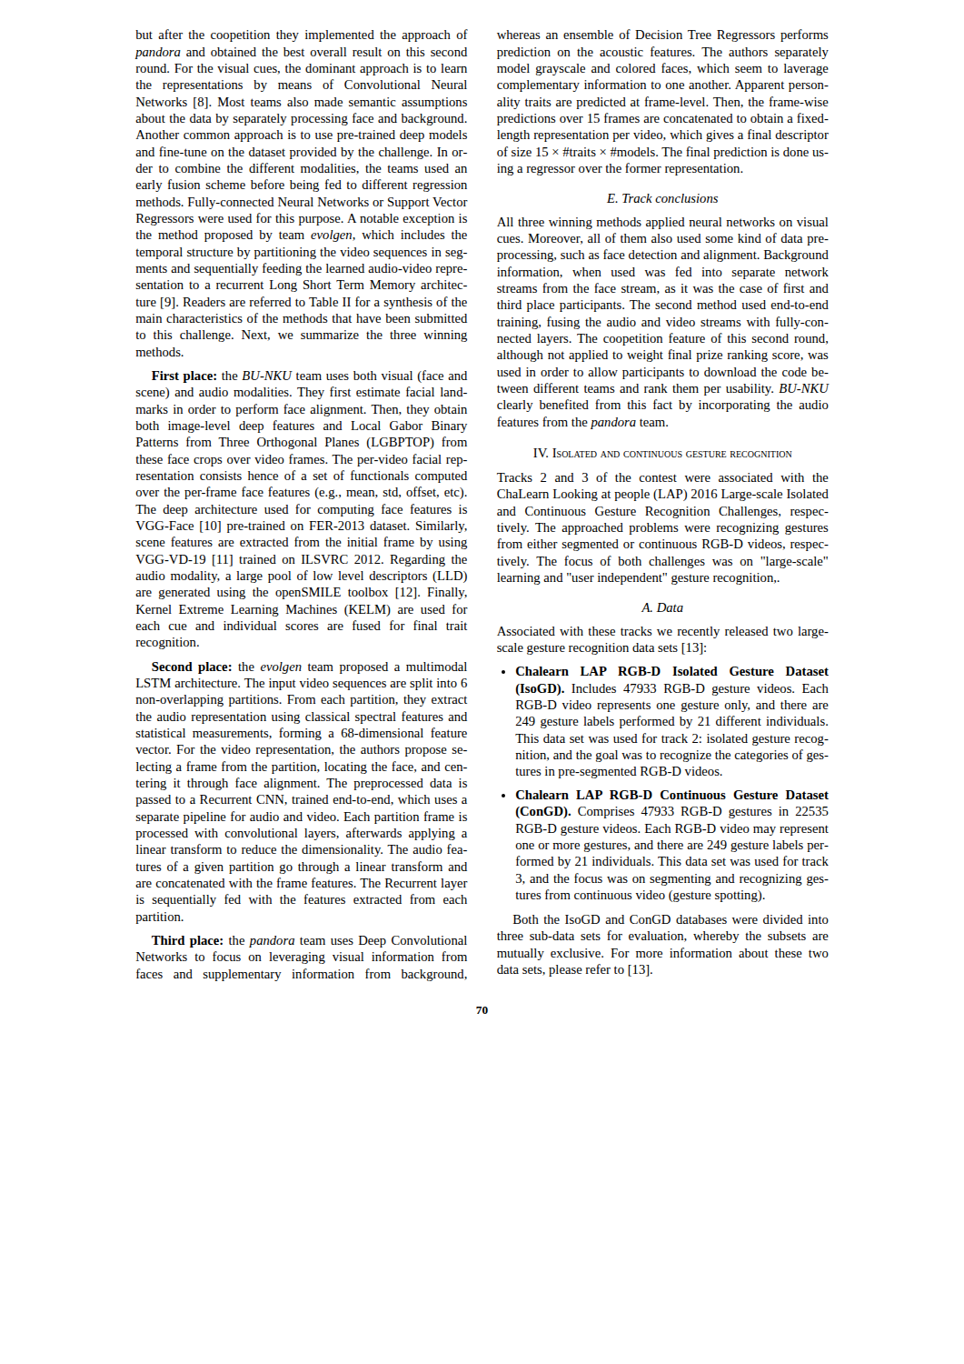but after the coopetition they implemented the approach of pandora and obtained the best overall result on this second round. For the visual cues, the dominant approach is to learn the representations by means of Convolutional Neural Networks [8]. Most teams also made semantic assumptions about the data by separately processing face and background. Another common approach is to use pre-trained deep models and fine-tune on the dataset provided by the challenge. In order to combine the different modalities, the teams used an early fusion scheme before being fed to different regression methods. Fully-connected Neural Networks or Support Vector Regressors were used for this purpose. A notable exception is the method proposed by team evolgen, which includes the temporal structure by partitioning the video sequences in segments and sequentially feeding the learned audio-video representation to a recurrent Long Short Term Memory architecture [9]. Readers are referred to Table II for a synthesis of the main characteristics of the methods that have been submitted to this challenge. Next, we summarize the three winning methods.
First place: the BU-NKU team uses both visual (face and scene) and audio modalities. They first estimate facial landmarks in order to perform face alignment. Then, they obtain both image-level deep features and Local Gabor Binary Patterns from Three Orthogonal Planes (LGBPTOP) from these face crops over video frames. The per-video facial representation consists hence of a set of functionals computed over the per-frame face features (e.g., mean, std, offset, etc). The deep architecture used for computing face features is VGG-Face [10] pre-trained on FER-2013 dataset. Similarly, scene features are extracted from the initial frame by using VGG-VD-19 [11] trained on ILSVRC 2012. Regarding the audio modality, a large pool of low level descriptors (LLD) are generated using the openSMILE toolbox [12]. Finally, Kernel Extreme Learning Machines (KELM) are used for each cue and individual scores are fused for final trait recognition.
Second place: the evolgen team proposed a multimodal LSTM architecture. The input video sequences are split into 6 non-overlapping partitions. From each partition, they extract the audio representation using classical spectral features and statistical measurements, forming a 68-dimensional feature vector. For the video representation, the authors propose selecting a frame from the partition, locating the face, and centering it through face alignment. The preprocessed data is passed to a Recurrent CNN, trained end-to-end, which uses a separate pipeline for audio and video. Each partition frame is processed with convolutional layers, afterwards applying a linear transform to reduce the dimensionality. The audio features of a given partition go through a linear transform and are concatenated with the frame features. The Recurrent layer is sequentially fed with the features extracted from each partition.
Third place: the pandora team uses Deep Convolutional Networks to focus on leveraging visual information from faces and supplementary information from background, whereas an ensemble of Decision Tree Regressors performs prediction on the acoustic features. The authors separately model grayscale and colored faces, which seem to laverage complementary information to one another. Apparent personality traits are predicted at frame-level. Then, the frame-wise predictions over 15 frames are concatenated to obtain a fixed-length representation per video, which gives a final descriptor of size 15 × #traits × #models. The final prediction is done using a regressor over the former representation.
E. Track conclusions
All three winning methods applied neural networks on visual cues. Moreover, all of them also used some kind of data pre-processing, such as face detection and alignment. Background information, when used was fed into separate network streams from the face stream, as it was the case of first and third place participants. The second method used end-to-end training, fusing the audio and video streams with fully-connected layers. The coopetition feature of this second round, although not applied to weight final prize ranking score, was used in order to allow participants to download the code between different teams and rank them per usability. BU-NKU clearly benefited from this fact by incorporating the audio features from the pandora team.
IV. Isolated and continuous gesture recognition
Tracks 2 and 3 of the contest were associated with the ChaLearn Looking at people (LAP) 2016 Large-scale Isolated and Continuous Gesture Recognition Challenges, respectively. The approached problems were recognizing gestures from either segmented or continuous RGB-D videos, respectively. The focus of both challenges was on "large-scale" learning and "user independent" gesture recognition,.
A. Data
Associated with these tracks we recently released two large-scale gesture recognition data sets [13]:
Chalearn LAP RGB-D Isolated Gesture Dataset (IsoGD). Includes 47933 RGB-D gesture videos. Each RGB-D video represents one gesture only, and there are 249 gesture labels performed by 21 different individuals. This data set was used for track 2: isolated gesture recognition, and the goal was to recognize the categories of gestures in pre-segmented RGB-D videos.
Chalearn LAP RGB-D Continuous Gesture Dataset (ConGD). Comprises 47933 RGB-D gestures in 22535 RGB-D gesture videos. Each RGB-D video may represent one or more gestures, and there are 249 gesture labels performed by 21 individuals. This data set was used for track 3, and the focus was on segmenting and recognizing gestures from continuous video (gesture spotting).
Both the IsoGD and ConGD databases were divided into three sub-data sets for evaluation, whereby the subsets are mutually exclusive. For more information about these two data sets, please refer to [13].
70